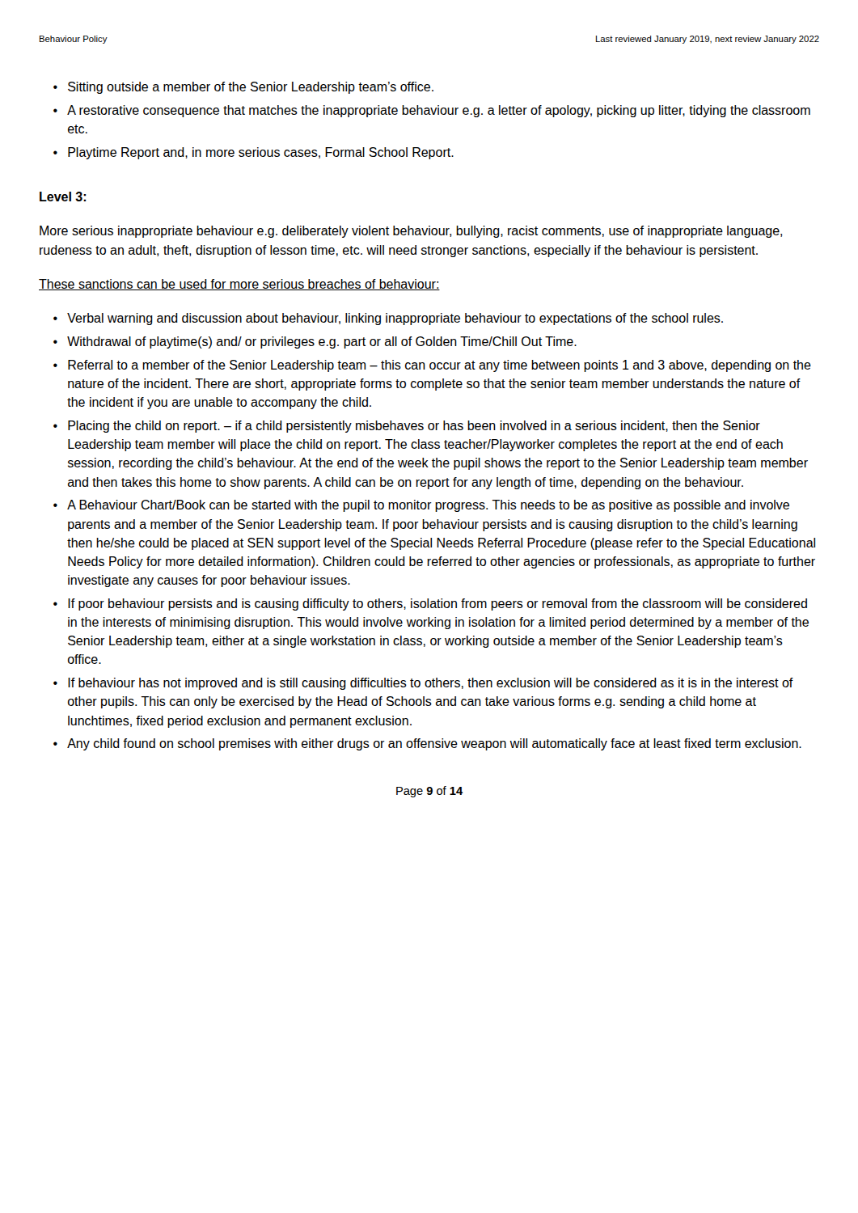Behaviour Policy Last reviewed January 2019, next review January 2022
Sitting outside a member of the Senior Leadership team’s office.
A restorative consequence that matches the inappropriate behaviour e.g. a letter of apology, picking up litter, tidying the classroom etc.
Playtime Report and, in more serious cases, Formal School Report.
Level 3:
More serious inappropriate behaviour e.g. deliberately violent behaviour, bullying, racist comments, use of inappropriate language, rudeness to an adult, theft, disruption of lesson time, etc. will need stronger sanctions, especially if the behaviour is persistent.
These sanctions can be used for more serious breaches of behaviour:
Verbal warning and discussion about behaviour, linking inappropriate behaviour to expectations of the school rules.
Withdrawal of playtime(s) and/ or privileges e.g. part or all of Golden Time/Chill Out Time.
Referral to a member of the Senior Leadership team – this can occur at any time between points 1 and 3 above, depending on the nature of the incident. There are short, appropriate forms to complete so that the senior team member understands the nature of the incident if you are unable to accompany the child.
Placing the child on report. – if a child persistently misbehaves or has been involved in a serious incident, then the Senior Leadership team member will place the child on report. The class teacher/Playworker completes the report at the end of each session, recording the child’s behaviour. At the end of the week the pupil shows the report to the Senior Leadership team member and then takes this home to show parents. A child can be on report for any length of time, depending on the behaviour.
A Behaviour Chart/Book can be started with the pupil to monitor progress. This needs to be as positive as possible and involve parents and a member of the Senior Leadership team. If poor behaviour persists and is causing disruption to the child’s learning then he/she could be placed at SEN support level of the Special Needs Referral Procedure (please refer to the Special Educational Needs Policy for more detailed information). Children could be referred to other agencies or professionals, as appropriate to further investigate any causes for poor behaviour issues.
If poor behaviour persists and is causing difficulty to others, isolation from peers or removal from the classroom will be considered in the interests of minimising disruption. This would involve working in isolation for a limited period determined by a member of the Senior Leadership team, either at a single workstation in class, or working outside a member of the Senior Leadership team’s office.
If behaviour has not improved and is still causing difficulties to others, then exclusion will be considered as it is in the interest of other pupils. This can only be exercised by the Head of Schools and can take various forms e.g. sending a child home at lunchtimes, fixed period exclusion and permanent exclusion.
Any child found on school premises with either drugs or an offensive weapon will automatically face at least fixed term exclusion.
Page 9 of 14